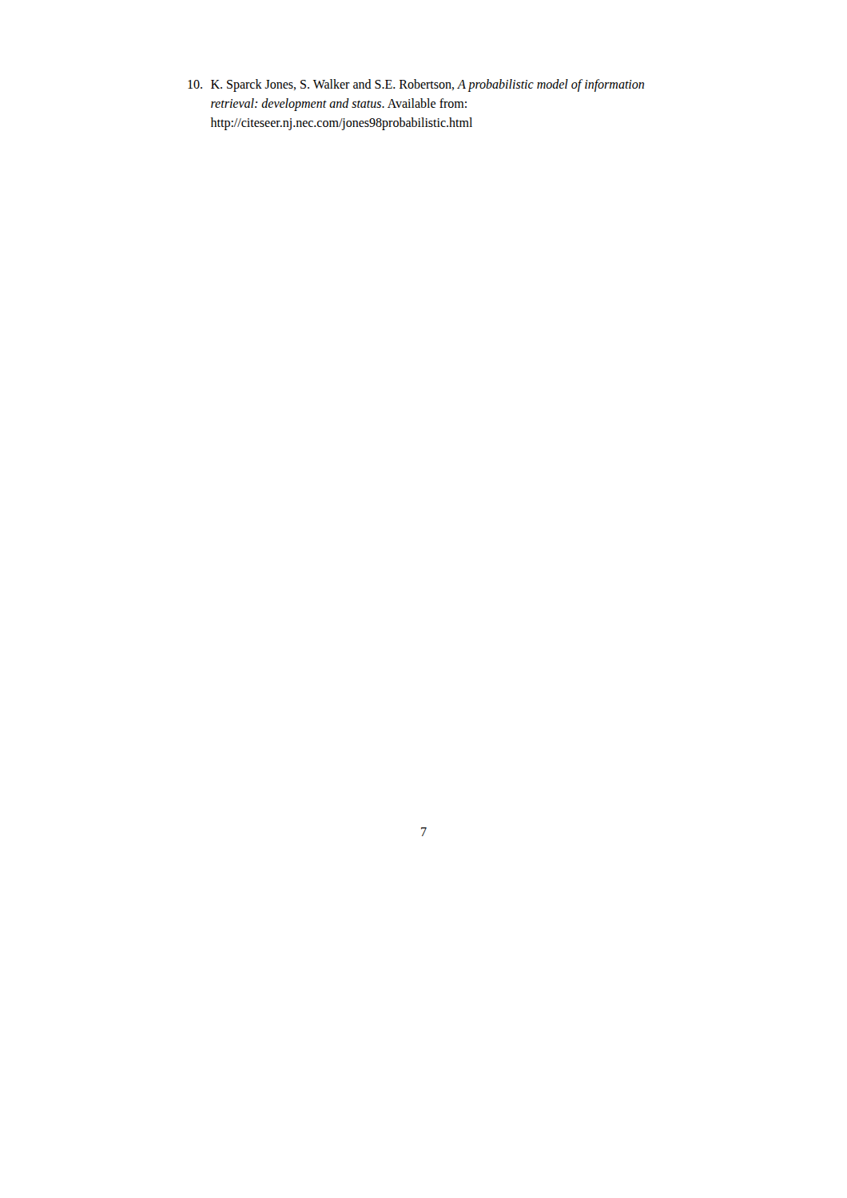K. Sparck Jones, S. Walker and S.E. Robertson, A probabilistic model of information retrieval: development and status. Available from: http://citeseer.nj.nec.com/jones98probabilistic.html
7